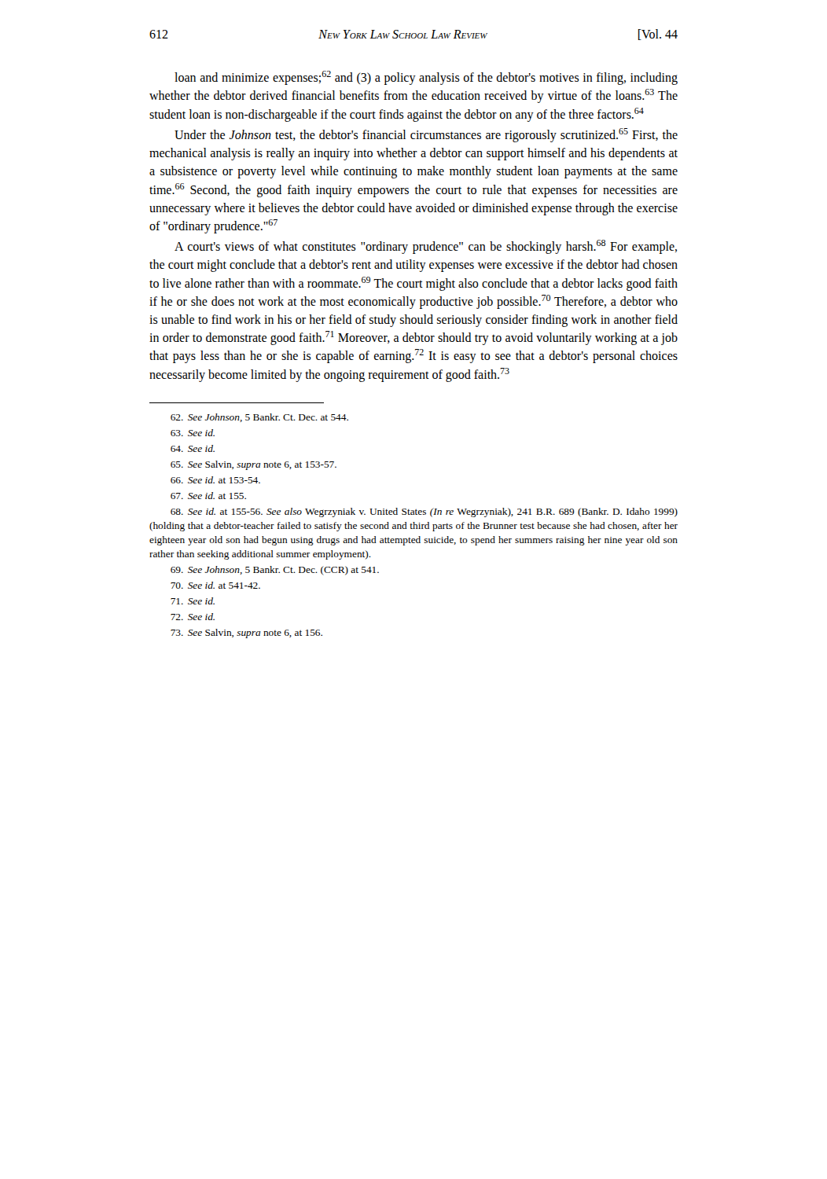612 New York Law School Law Review [Vol. 44
loan and minimize expenses;62 and (3) a policy analysis of the debtor's motives in filing, including whether the debtor derived financial benefits from the education received by virtue of the loans.63 The student loan is non-dischargeable if the court finds against the debtor on any of the three factors.64
Under the Johnson test, the debtor's financial circumstances are rigorously scrutinized.65 First, the mechanical analysis is really an inquiry into whether a debtor can support himself and his dependents at a subsistence or poverty level while continuing to make monthly student loan payments at the same time.66 Second, the good faith inquiry empowers the court to rule that expenses for necessities are unnecessary where it believes the debtor could have avoided or diminished expense through the exercise of "ordinary prudence."67
A court's views of what constitutes "ordinary prudence" can be shockingly harsh.68 For example, the court might conclude that a debtor's rent and utility expenses were excessive if the debtor had chosen to live alone rather than with a roommate.69 The court might also conclude that a debtor lacks good faith if he or she does not work at the most economically productive job possible.70 Therefore, a debtor who is unable to find work in his or her field of study should seriously consider finding work in another field in order to demonstrate good faith.71 Moreover, a debtor should try to avoid voluntarily working at a job that pays less than he or she is capable of earning.72 It is easy to see that a debtor's personal choices necessarily become limited by the ongoing requirement of good faith.73
See Johnson, 5 Bankr. Ct. Dec. at 544.
See id.
See id.
See Salvin, supra note 6, at 153-57.
See id. at 153-54.
See id. at 155.
See id. at 155-56. See also Wegrzyniak v. United States (In re Wegrzyniak), 241 B.R. 689 (Bankr. D. Idaho 1999) (holding that a debtor-teacher failed to satisfy the second and third parts of the Brunner test because she had chosen, after her eighteen year old son had begun using drugs and had attempted suicide, to spend her summers raising her nine year old son rather than seeking additional summer employment).
See Johnson, 5 Bankr. Ct. Dec. (CCR) at 541.
See id. at 541-42.
See id.
See id.
See Salvin, supra note 6, at 156.